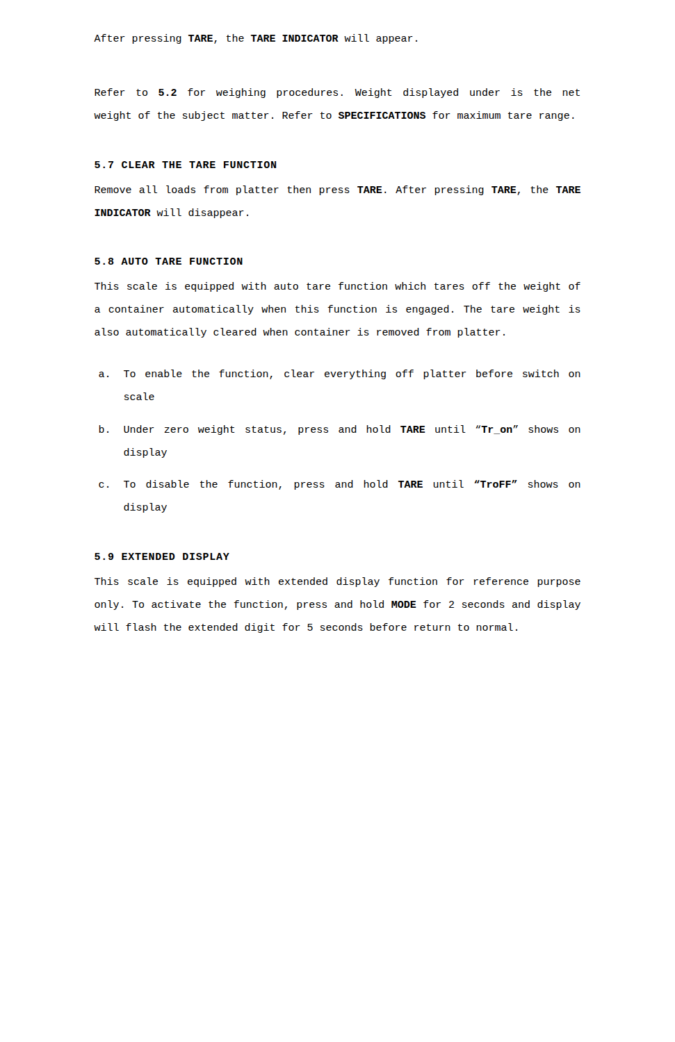After pressing TARE, the TARE INDICATOR will appear.
Refer to 5.2 for weighing procedures. Weight displayed under is the net weight of the subject matter. Refer to SPECIFICATIONS for maximum tare range.
5.7 CLEAR THE TARE FUNCTION
Remove all loads from platter then press TARE. After pressing TARE, the TARE INDICATOR will disappear.
5.8 AUTO TARE FUNCTION
This scale is equipped with auto tare function which tares off the weight of a container automatically when this function is engaged. The tare weight is also automatically cleared when container is removed from platter.
To enable the function, clear everything off platter before switch on scale
Under zero weight status, press and hold TARE until “Tr_on” shows on display
To disable the function, press and hold TARE until “TroFF” shows on display
5.9 EXTENDED DISPLAY
This scale is equipped with extended display function for reference purpose only. To activate the function, press and hold MODE for 2 seconds and display will flash the extended digit for 5 seconds before return to normal.